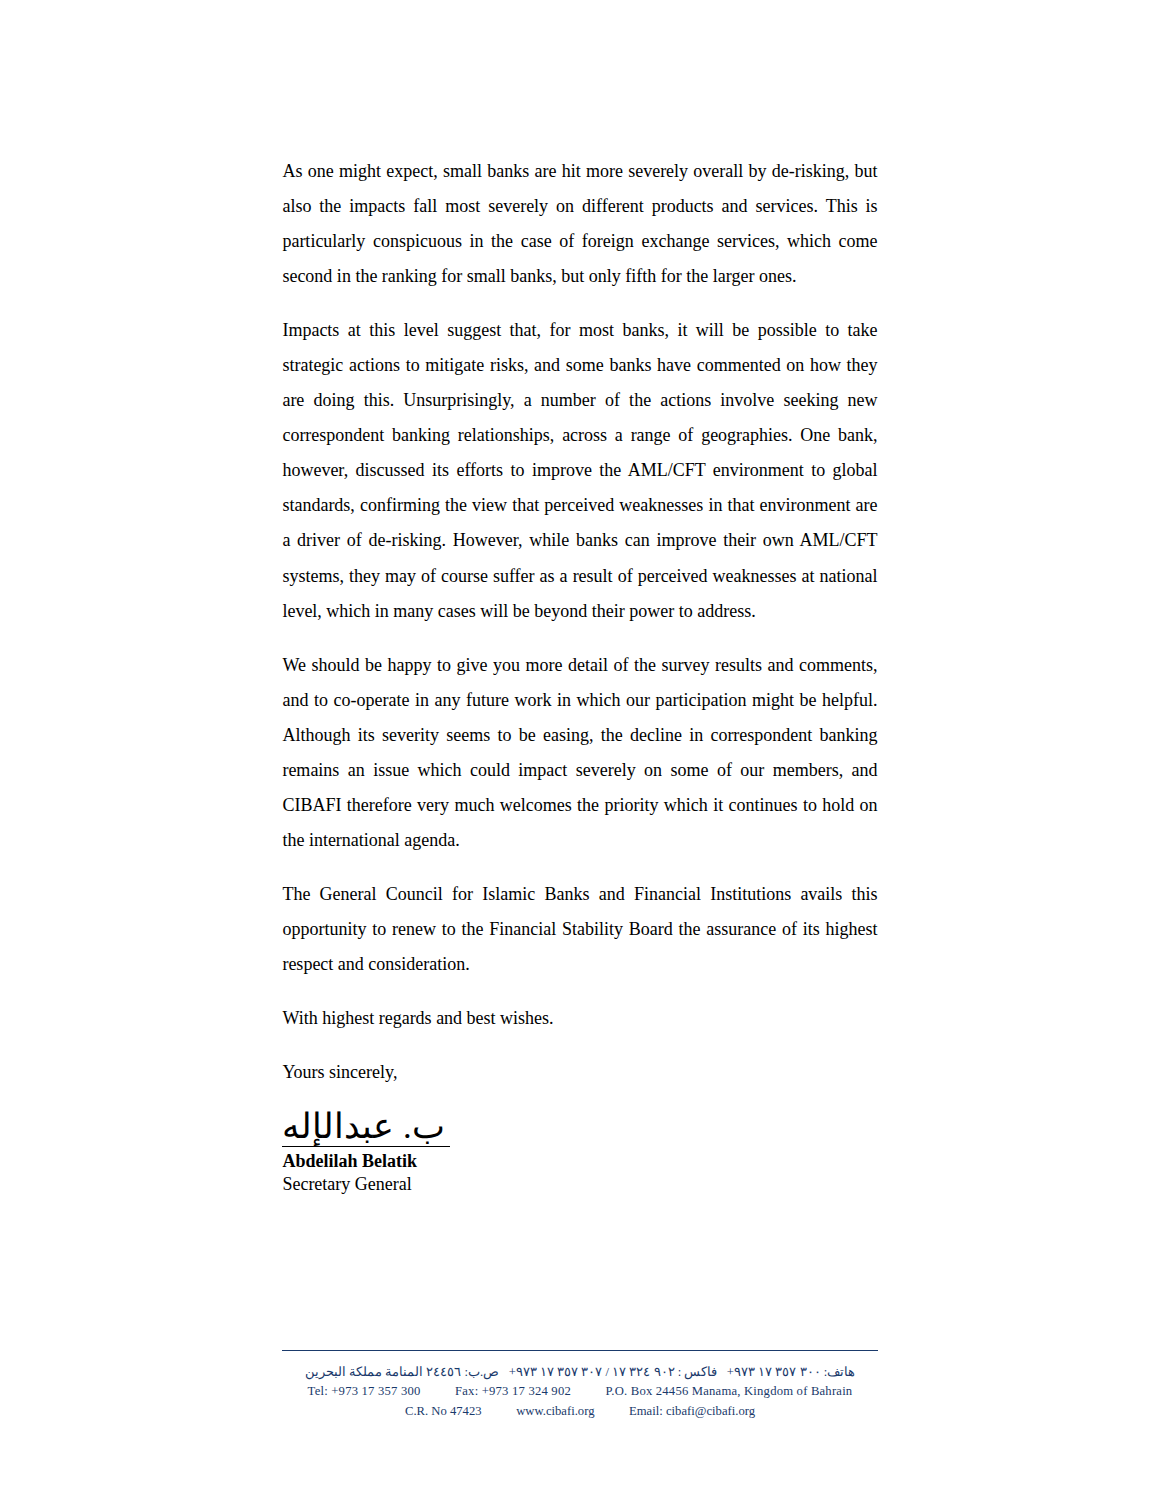As one might expect, small banks are hit more severely overall by de-risking, but also the impacts fall most severely on different products and services. This is particularly conspicuous in the case of foreign exchange services, which come second in the ranking for small banks, but only fifth for the larger ones.
Impacts at this level suggest that, for most banks, it will be possible to take strategic actions to mitigate risks, and some banks have commented on how they are doing this. Unsurprisingly, a number of the actions involve seeking new correspondent banking relationships, across a range of geographies. One bank, however, discussed its efforts to improve the AML/CFT environment to global standards, confirming the view that perceived weaknesses in that environment are a driver of de-risking. However, while banks can improve their own AML/CFT systems, they may of course suffer as a result of perceived weaknesses at national level, which in many cases will be beyond their power to address.
We should be happy to give you more detail of the survey results and comments, and to co-operate in any future work in which our participation might be helpful. Although its severity seems to be easing, the decline in correspondent banking remains an issue which could impact severely on some of our members, and CIBAFI therefore very much welcomes the priority which it continues to hold on the international agenda.
The General Council for Islamic Banks and Financial Institutions avails this opportunity to renew to the Financial Stability Board the assurance of its highest respect and consideration.
With highest regards and best wishes.
Yours sincerely,
ب. عبدالإله
Abdelilah Belatik
Secretary General
هاتف: ٣٠٠ ٣٥٧ ١٧ ٩٧٣+ فاكس : ٩٠٢ ٣٢٤ ١٧ / ٣٠٧ ٣٥٧ ١٧ ٩٧٣+ ص.ب: ٢٤٤٥٦ المنامة مملكة البحرين
Tel: +973 17 357 300 Fax: +973 17 324 902 P.O. Box 24456 Manama, Kingdom of Bahrain
C.R. No 47423 www.cibafi.org Email: cibafi@cibafi.org